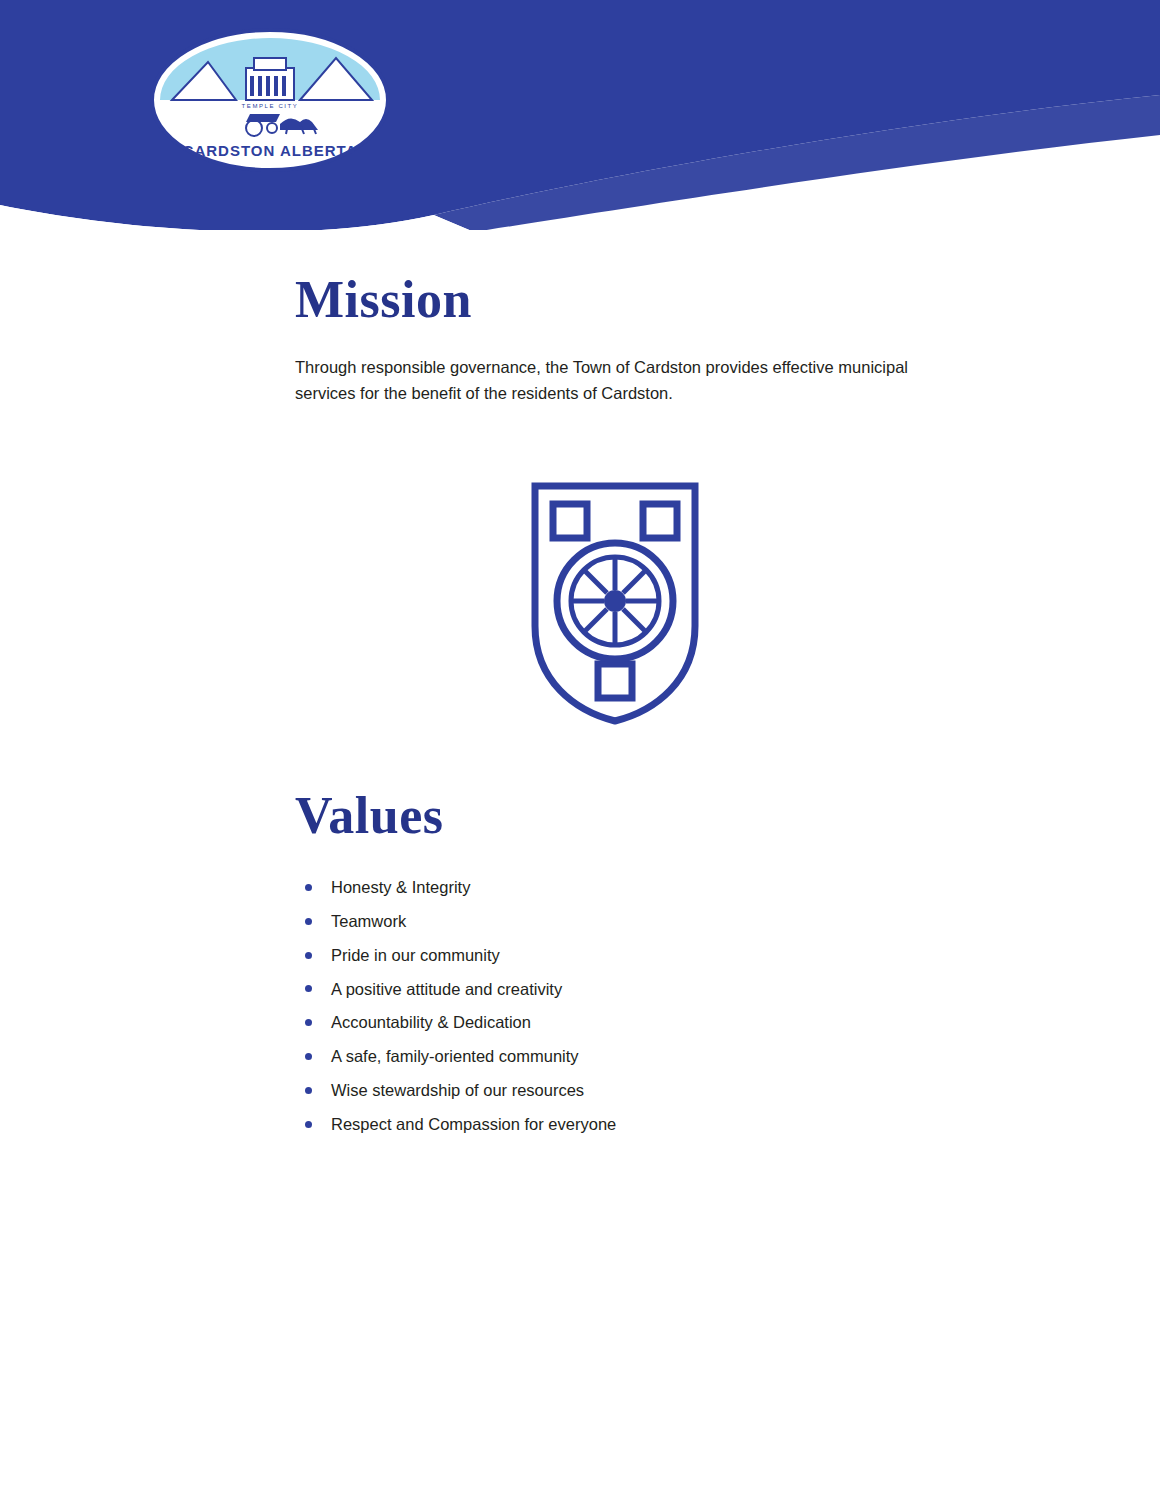TEMPLE CITY CARDSTON ALBERTA
Mission
Through responsible governance, the Town of Cardston provides effective municipal services for the benefit of the residents of Cardston.
Values
Honesty & Integrity
Teamwork
Pride in our community
A positive attitude and creativity
Accountability & Dedication
A safe, family-oriented community
Wise stewardship of our resources
Respect and Compassion for everyone